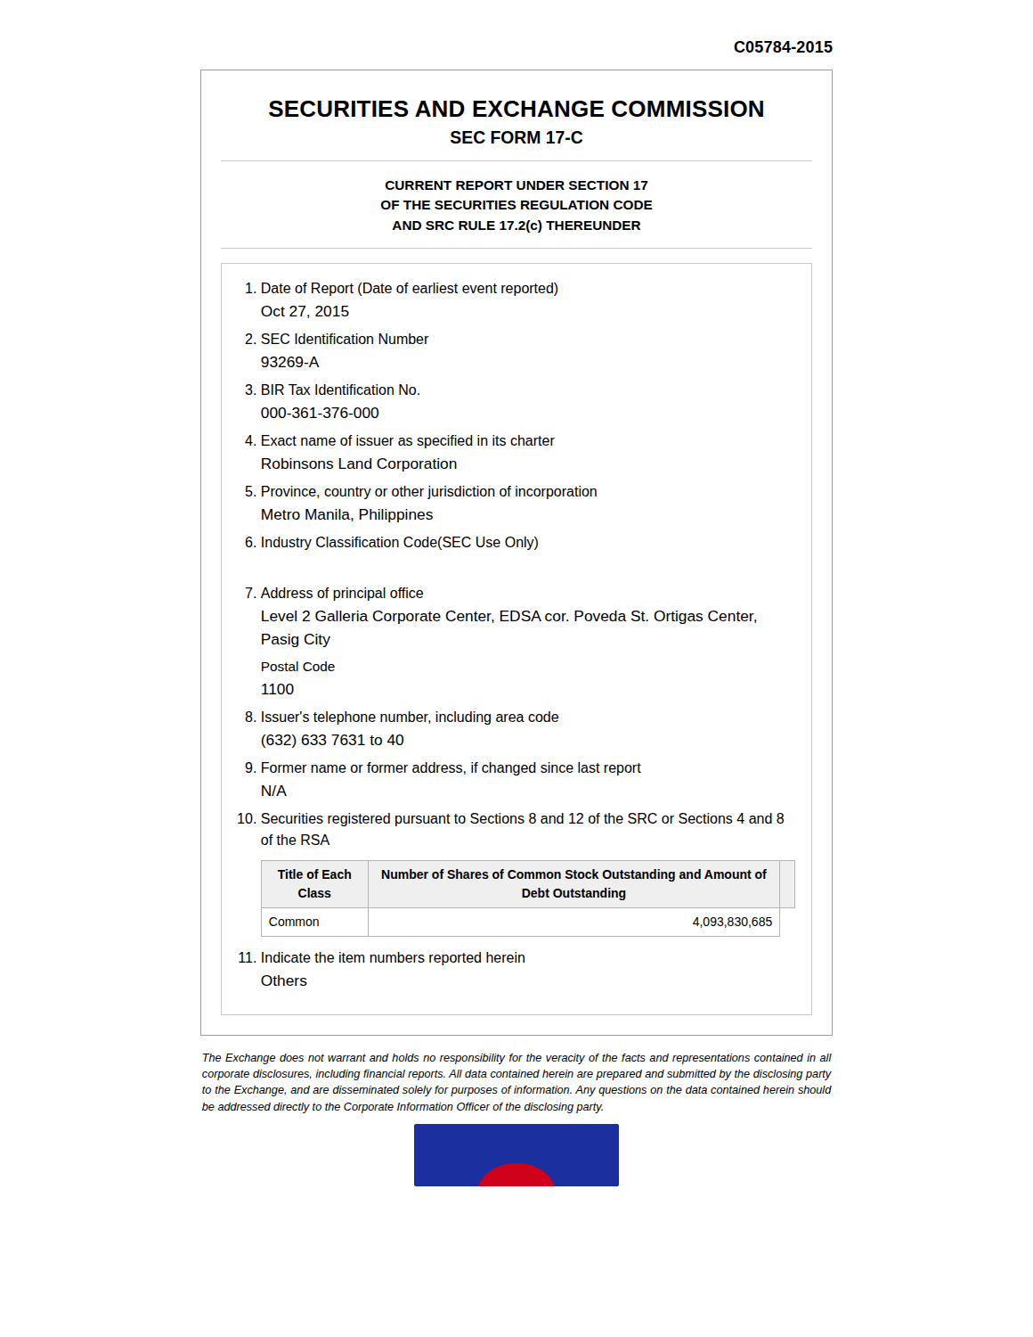C05784-2015
SECURITIES AND EXCHANGE COMMISSION
SEC FORM 17-C
CURRENT REPORT UNDER SECTION 17
OF THE SECURITIES REGULATION CODE
AND SRC RULE 17.2(c) THEREUNDER
Date of Report (Date of earliest event reported) Oct 27, 2015
SEC Identification Number 93269-A
BIR Tax Identification No. 000-361-376-000
Exact name of issuer as specified in its charter Robinsons Land Corporation
Province, country or other jurisdiction of incorporation Metro Manila, Philippines
Industry Classification Code(SEC Use Only)
Address of principal office Level 2 Galleria Corporate Center, EDSA cor. Poveda St. Ortigas Center, Pasig City Postal Code 1100
Issuer's telephone number, including area code (632) 633 7631 to 40
Former name or former address, if changed since last report N/A
Securities registered pursuant to Sections 8 and 12 of the SRC or Sections 4 and 8 of the RSA
| Title of Each Class | Number of Shares of Common Stock Outstanding and Amount of Debt Outstanding | |
| --- | --- | --- |
| Common | 4,093,830,685 | |
Indicate the item numbers reported herein Others
The Exchange does not warrant and holds no responsibility for the veracity of the facts and representations contained in all corporate disclosures, including financial reports. All data contained herein are prepared and submitted by the disclosing party to the Exchange, and are disseminated solely for purposes of information. Any questions on the data contained herein should be addressed directly to the Corporate Information Officer of the disclosing party.